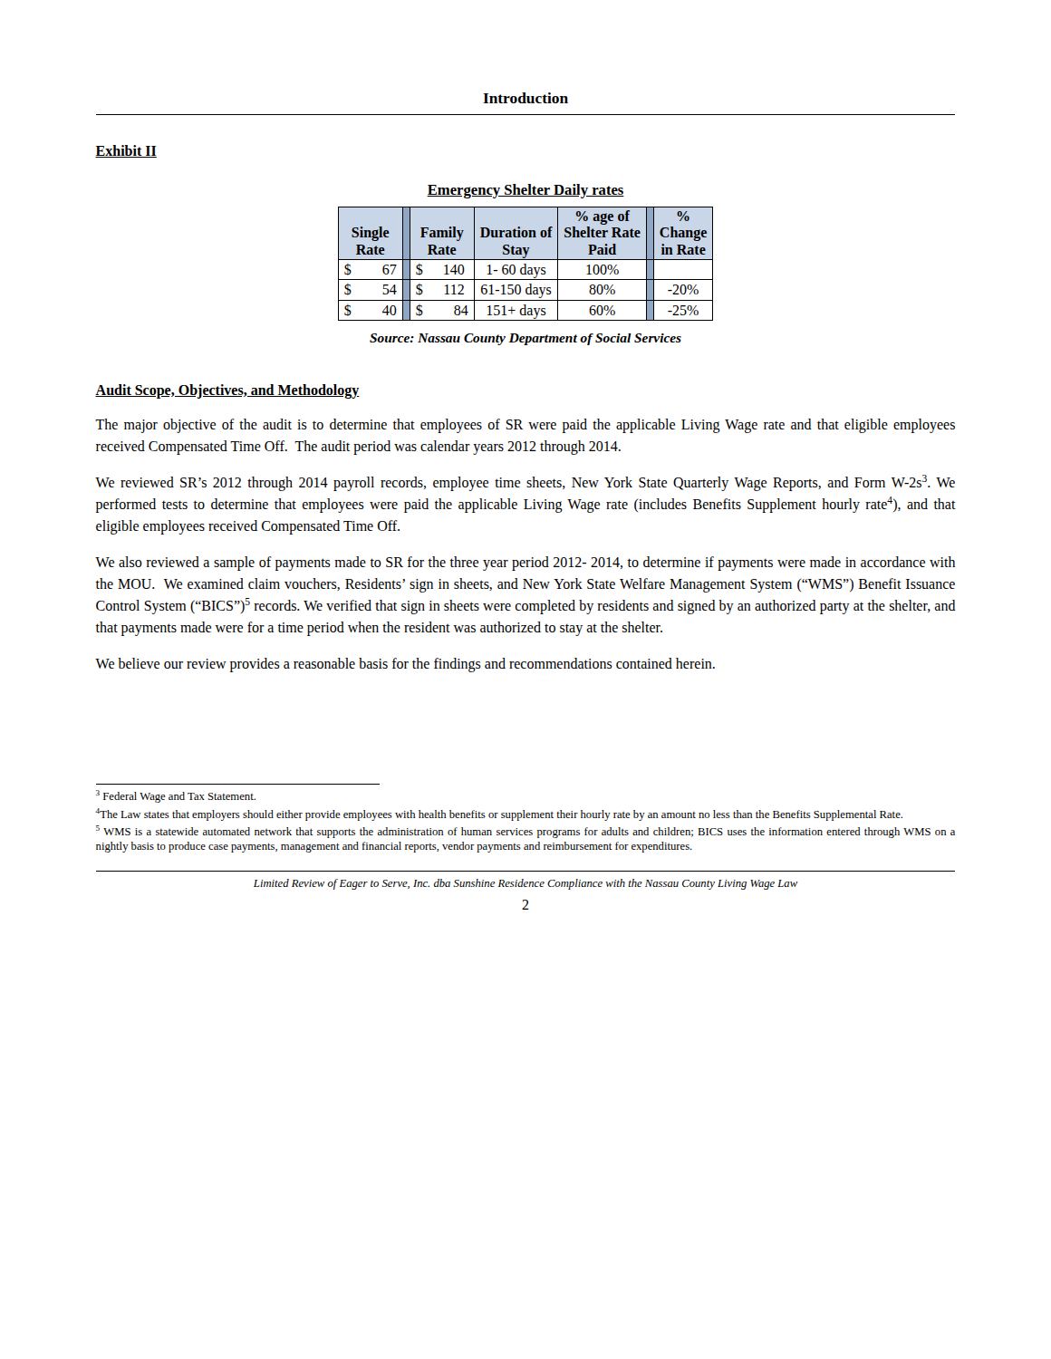Introduction
Exhibit II
Emergency Shelter Daily rates
| Single Rate | | Family Rate | Duration of Stay | % age of Shelter Rate Paid | | % Change in Rate |
| --- | --- | --- | --- | --- | --- | --- |
| $ 67 | | $ 140 | 1- 60 days | 100% | | |
| $ 54 | | $ 112 | 61-150 days | 80% | | -20% |
| $ 40 | | $ 84 | 151+ days | 60% | | -25% |
Source: Nassau County Department of Social Services
Audit Scope, Objectives, and Methodology
The major objective of the audit is to determine that employees of SR were paid the applicable Living Wage rate and that eligible employees received Compensated Time Off. The audit period was calendar years 2012 through 2014.
We reviewed SR’s 2012 through 2014 payroll records, employee time sheets, New York State Quarterly Wage Reports, and Form W-2s3. We performed tests to determine that employees were paid the applicable Living Wage rate (includes Benefits Supplement hourly rate4), and that eligible employees received Compensated Time Off.
We also reviewed a sample of payments made to SR for the three year period 2012- 2014, to determine if payments were made in accordance with the MOU. We examined claim vouchers, Residents’ sign in sheets, and New York State Welfare Management System (“WMS”) Benefit Issuance Control System (“BICS”)5 records. We verified that sign in sheets were completed by residents and signed by an authorized party at the shelter, and that payments made were for a time period when the resident was authorized to stay at the shelter.
We believe our review provides a reasonable basis for the findings and recommendations contained herein.
3 Federal Wage and Tax Statement.
4The Law states that employers should either provide employees with health benefits or supplement their hourly rate by an amount no less than the Benefits Supplemental Rate.
5 WMS is a statewide automated network that supports the administration of human services programs for adults and children; BICS uses the information entered through WMS on a nightly basis to produce case payments, management and financial reports, vendor payments and reimbursement for expenditures.
Limited Review of Eager to Serve, Inc. dba Sunshine Residence Compliance with the Nassau County Living Wage Law
2